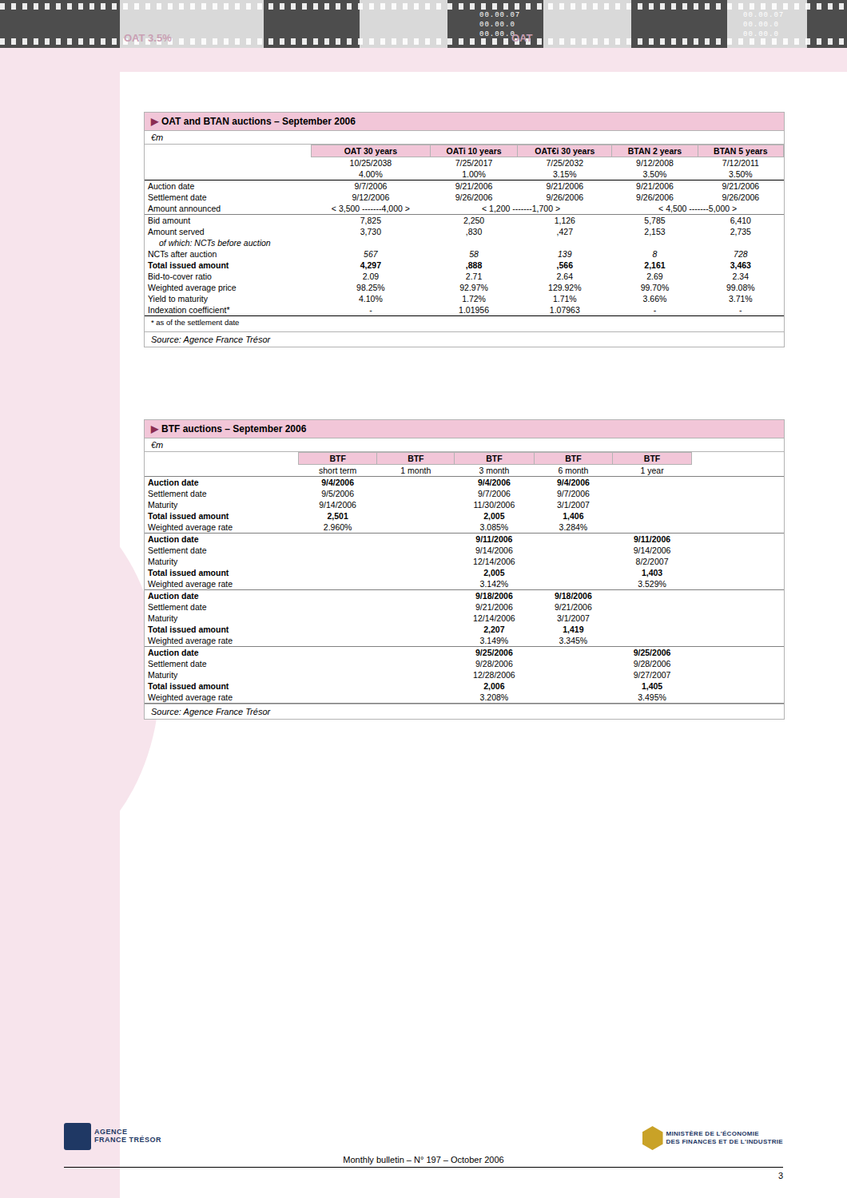00.00.07
00.00.0
00.00.0
00.00.07
00.00.0
00.00.0
OAT 3.5%
OAT
▶OAT and BTAN auctions – September 2006
€m
| | OAT 30 years | OATi 10 years | OAT€i 30 years | BTAN 2 years | BTAN 5 years |
| | 10/25/2038 | 7/25/2017 | 7/25/2032 | 9/12/2008 | 7/12/2011 |
| | 4.00% | 1.00% | 3.15% | 3.50% | 3.50% |
| Auction date | 9/7/2006 | 9/21/2006 | 9/21/2006 | 9/21/2006 | 9/21/2006 |
| Settlement date | 9/12/2006 | 9/26/2006 | 9/26/2006 | 9/26/2006 | 9/26/2006 |
| Amount announced | < 3,500 -------4,000 > | < 1,200 -------1,700 > | < 4,500 -------5,000 > |
| Bid amount | 7,825 | 2,250 | 1,126 | 5,785 | 6,410 |
| Amount served | 3,730 | ,830 | ,427 | 2,153 | 2,735 |
| of which: NCTs before auction | | | | | |
| NCTs after auction | 567 | 58 | 139 | 8 | 728 |
| Total issued amount | 4,297 | ,888 | ,566 | 2,161 | 3,463 |
| Bid-to-cover ratio | 2.09 | 2.71 | 2.64 | 2.69 | 2.34 |
| Weighted average price | 98.25% | 92.97% | 129.92% | 99.70% | 99.08% |
| Yield to maturity | 4.10% | 1.72% | 1.71% | 3.66% | 3.71% |
| Indexation coefficient* | - | 1.01956 | 1.07963 | - | - |
* as of the settlement date
Source: Agence France Trésor
▶BTF auctions – September 2006
€m
| | BTF | BTF | BTF | BTF | BTF | |
| | short term | 1 month | 3 month | 6 month | 1 year | |
| Auction date | 9/4/2006 | | 9/4/2006 | 9/4/2006 | | |
| Settlement date | 9/5/2006 | | 9/7/2006 | 9/7/2006 | | |
| Maturity | 9/14/2006 | | 11/30/2006 | 3/1/2007 | | |
| Total issued amount | 2,501 | | 2,005 | 1,406 | | |
| Weighted average rate | 2.960% | | 3.085% | 3.284% | | |
| Auction date | | | 9/11/2006 | | 9/11/2006 | |
| Settlement date | | | 9/14/2006 | | 9/14/2006 | |
| Maturity | | | 12/14/2006 | | 8/2/2007 | |
| Total issued amount | | | 2,005 | | 1,403 | |
| Weighted average rate | | | 3.142% | | 3.529% | |
| Auction date | | | 9/18/2006 | 9/18/2006 | | |
| Settlement date | | | 9/21/2006 | 9/21/2006 | | |
| Maturity | | | 12/14/2006 | 3/1/2007 | | |
| Total issued amount | | | 2,207 | 1,419 | | |
| Weighted average rate | | | 3.149% | 3.345% | | |
| Auction date | | | 9/25/2006 | | 9/25/2006 | |
| Settlement date | | | 9/28/2006 | | 9/28/2006 | |
| Maturity | | | 12/28/2006 | | 9/27/2007 | |
| Total issued amount | | | 2,006 | | 1,405 | |
| Weighted average rate | | | 3.208% | | 3.495% | |
Source: Agence France Trésor
AGENCE
FRANCE TRÉSOR
MINISTÈRE DE L'ÉCONOMIE
DES FINANCES ET DE L'INDUSTRIE
Monthly bulletin – N° 197 – October 2006
3